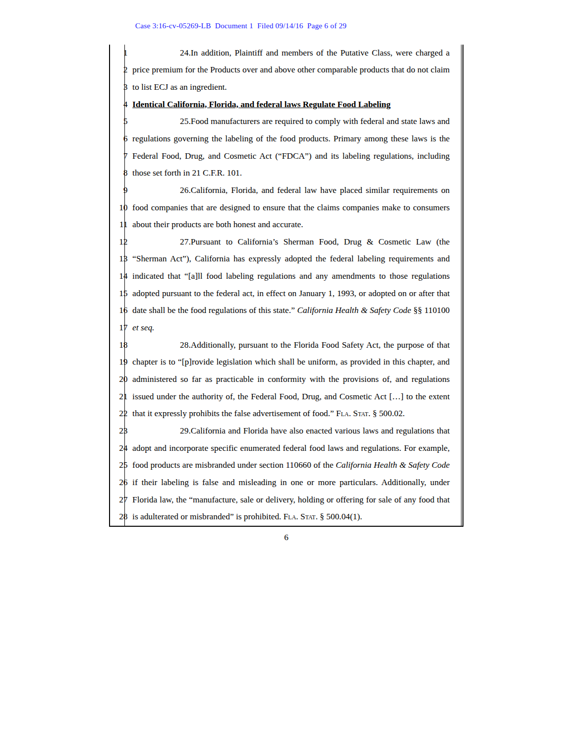Case 3:16-cv-05269-LB Document 1 Filed 09/14/16 Page 6 of 29
1
2
3
4
5
6
7
8
9
10
11
12
13
14
15
16
17
18
19
20
21
22
23
24
25
26
27
28
24. In addition, Plaintiff and members of the Putative Class, were charged a price premium for the Products over and above other comparable products that do not claim to list ECJ as an ingredient.
Identical California, Florida, and federal laws Regulate Food Labeling
25. Food manufacturers are required to comply with federal and state laws and regulations governing the labeling of the food products. Primary among these laws is the Federal Food, Drug, and Cosmetic Act (“FDCA”) and its labeling regulations, including those set forth in 21 C.F.R. 101.
26. California, Florida, and federal law have placed similar requirements on food companies that are designed to ensure that the claims companies make to consumers about their products are both honest and accurate.
27. Pursuant to California’s Sherman Food, Drug & Cosmetic Law (the “Sherman Act”), California has expressly adopted the federal labeling requirements and indicated that “[a]ll food labeling regulations and any amendments to those regulations adopted pursuant to the federal act, in effect on January 1, 1993, or adopted on or after that date shall be the food regulations of this state.” California Health & Safety Code §§ 110100 et seq.
28. Additionally, pursuant to the Florida Food Safety Act, the purpose of that chapter is to “[p]rovide legislation which shall be uniform, as provided in this chapter, and administered so far as practicable in conformity with the provisions of, and regulations issued under the authority of, the Federal Food, Drug, and Cosmetic Act […] to the extent that it expressly prohibits the false advertisement of food.” Fla. Stat. § 500.02.
29. California and Florida have also enacted various laws and regulations that adopt and incorporate specific enumerated federal food laws and regulations. For example, food products are misbranded under section 110660 of the California Health & Safety Code if their labeling is false and misleading in one or more particulars. Additionally, under Florida law, the “manufacture, sale or delivery, holding or offering for sale of any food that is adulterated or misbranded” is prohibited. Fla. Stat. § 500.04(1).
6